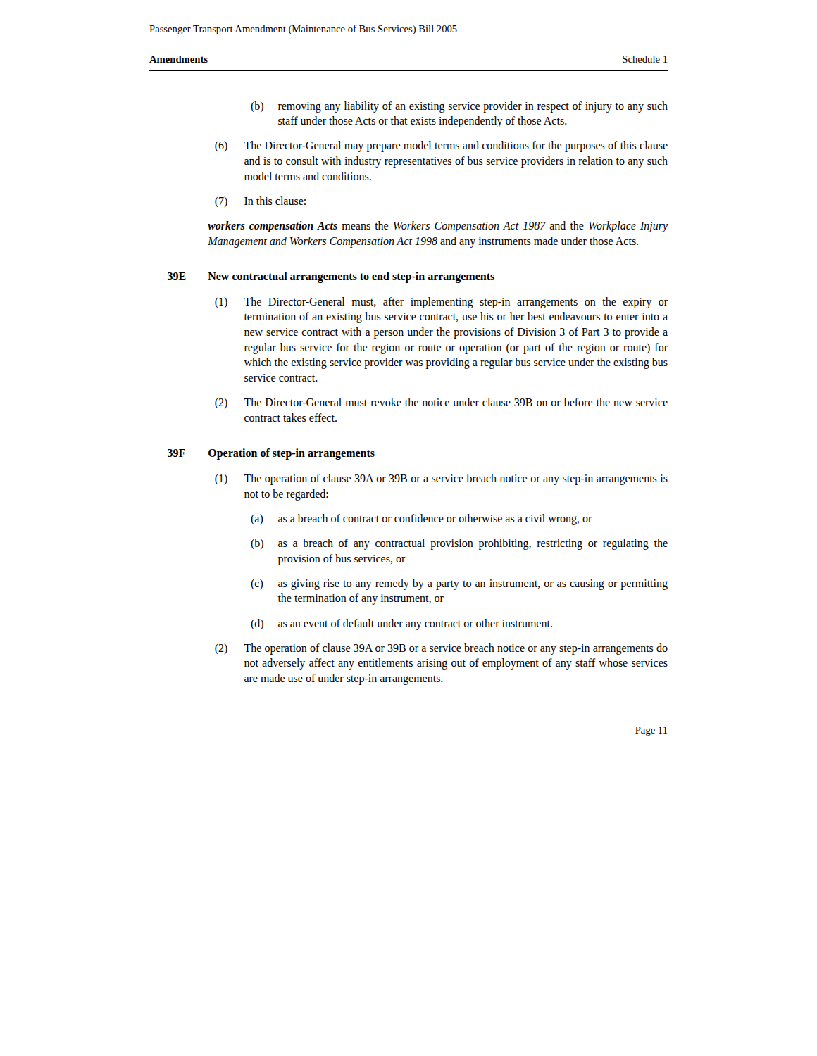Passenger Transport Amendment (Maintenance of Bus Services) Bill 2005
Amendments Schedule 1
(b) removing any liability of an existing service provider in respect of injury to any such staff under those Acts or that exists independently of those Acts.
(6) The Director-General may prepare model terms and conditions for the purposes of this clause and is to consult with industry representatives of bus service providers in relation to any such model terms and conditions.
(7) In this clause:
workers compensation Acts means the Workers Compensation Act 1987 and the Workplace Injury Management and Workers Compensation Act 1998 and any instruments made under those Acts.
39E New contractual arrangements to end step-in arrangements
(1) The Director-General must, after implementing step-in arrangements on the expiry or termination of an existing bus service contract, use his or her best endeavours to enter into a new service contract with a person under the provisions of Division 3 of Part 3 to provide a regular bus service for the region or route or operation (or part of the region or route) for which the existing service provider was providing a regular bus service under the existing bus service contract.
(2) The Director-General must revoke the notice under clause 39B on or before the new service contract takes effect.
39F Operation of step-in arrangements
(1) The operation of clause 39A or 39B or a service breach notice or any step-in arrangements is not to be regarded:
(a) as a breach of contract or confidence or otherwise as a civil wrong, or
(b) as a breach of any contractual provision prohibiting, restricting or regulating the provision of bus services, or
(c) as giving rise to any remedy by a party to an instrument, or as causing or permitting the termination of any instrument, or
(d) as an event of default under any contract or other instrument.
(2) The operation of clause 39A or 39B or a service breach notice or any step-in arrangements do not adversely affect any entitlements arising out of employment of any staff whose services are made use of under step-in arrangements.
Page 11